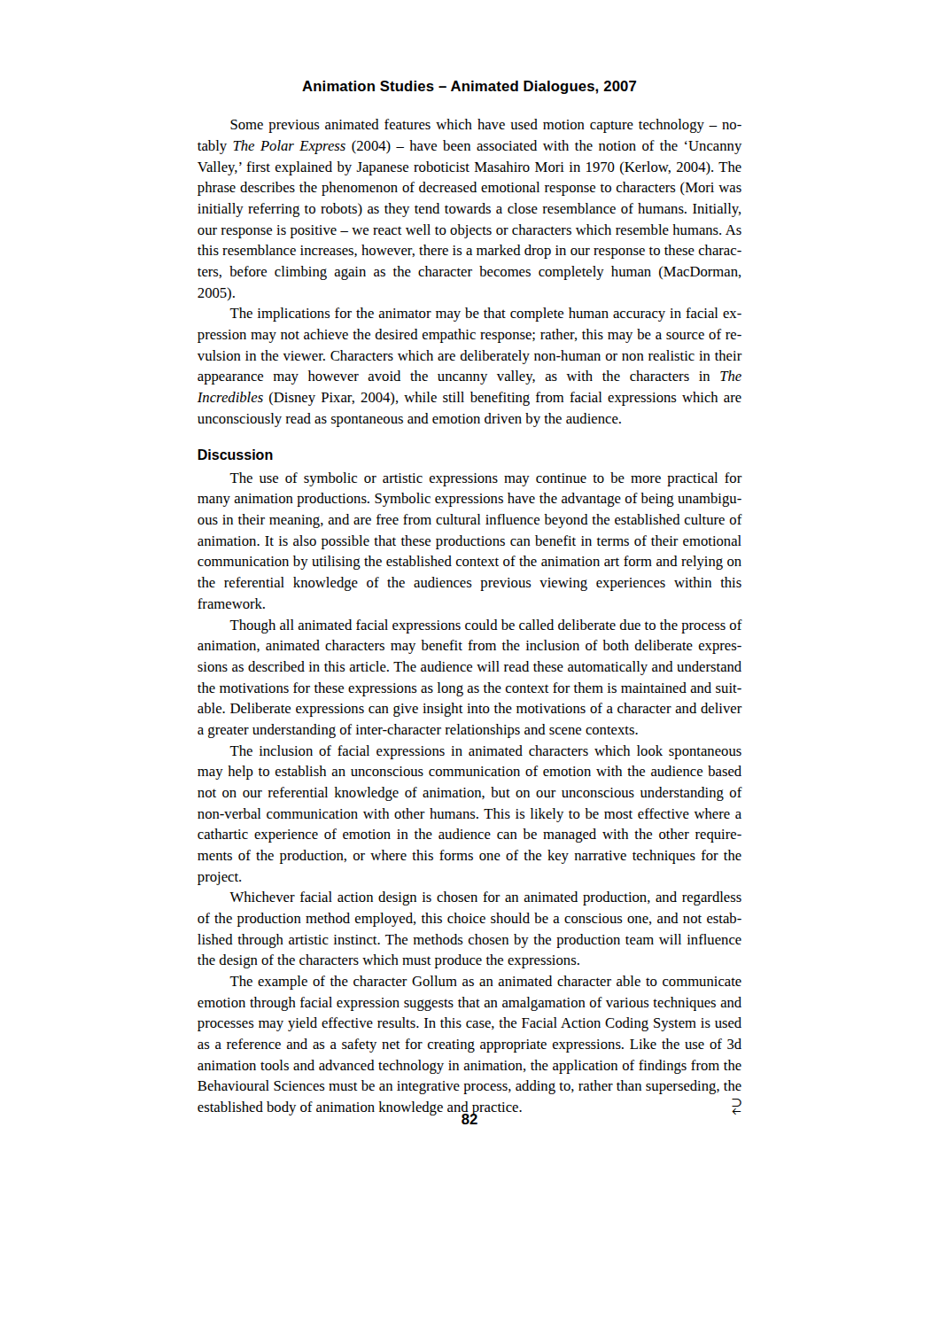Animation Studies – Animated Dialogues, 2007
Some previous animated features which have used motion capture technology – notably The Polar Express (2004) – have been associated with the notion of the ‘Uncanny Valley,’ first explained by Japanese roboticist Masahiro Mori in 1970 (Kerlow, 2004). The phrase describes the phenomenon of decreased emotional response to characters (Mori was initially referring to robots) as they tend towards a close resemblance of humans. Initially, our response is positive – we react well to objects or characters which resemble humans. As this resemblance increases, however, there is a marked drop in our response to these characters, before climbing again as the character becomes completely human (MacDorman, 2005).
The implications for the animator may be that complete human accuracy in facial expression may not achieve the desired empathic response; rather, this may be a source of revulsion in the viewer. Characters which are deliberately non-human or non realistic in their appearance may however avoid the uncanny valley, as with the characters in The Incredibles (Disney Pixar, 2004), while still benefiting from facial expressions which are unconsciously read as spontaneous and emotion driven by the audience.
Discussion
The use of symbolic or artistic expressions may continue to be more practical for many animation productions. Symbolic expressions have the advantage of being unambiguous in their meaning, and are free from cultural influence beyond the established culture of animation. It is also possible that these productions can benefit in terms of their emotional communication by utilising the established context of the animation art form and relying on the referential knowledge of the audiences previous viewing experiences within this framework.
Though all animated facial expressions could be called deliberate due to the process of animation, animated characters may benefit from the inclusion of both deliberate expressions as described in this article. The audience will read these automatically and understand the motivations for these expressions as long as the context for them is maintained and suitable. Deliberate expressions can give insight into the motivations of a character and deliver a greater understanding of inter-character relationships and scene contexts.
The inclusion of facial expressions in animated characters which look spontaneous may help to establish an unconscious communication of emotion with the audience based not on our referential knowledge of animation, but on our unconscious understanding of non-verbal communication with other humans. This is likely to be most effective where a cathartic experience of emotion in the audience can be managed with the other requirements of the production, or where this forms one of the key narrative techniques for the project.
Whichever facial action design is chosen for an animated production, and regardless of the production method employed, this choice should be a conscious one, and not established through artistic instinct. The methods chosen by the production team will influence the design of the characters which must produce the expressions.
The example of the character Gollum as an animated character able to communicate emotion through facial expression suggests that an amalgamation of various techniques and processes may yield effective results. In this case, the Facial Action Coding System is used as a reference and as a safety net for creating appropriate expressions. Like the use of 3d animation tools and advanced technology in animation, the application of findings from the Behavioural Sciences must be an integrative process, adding to, rather than superseding, the established body of animation knowledge and practice.⥻
82